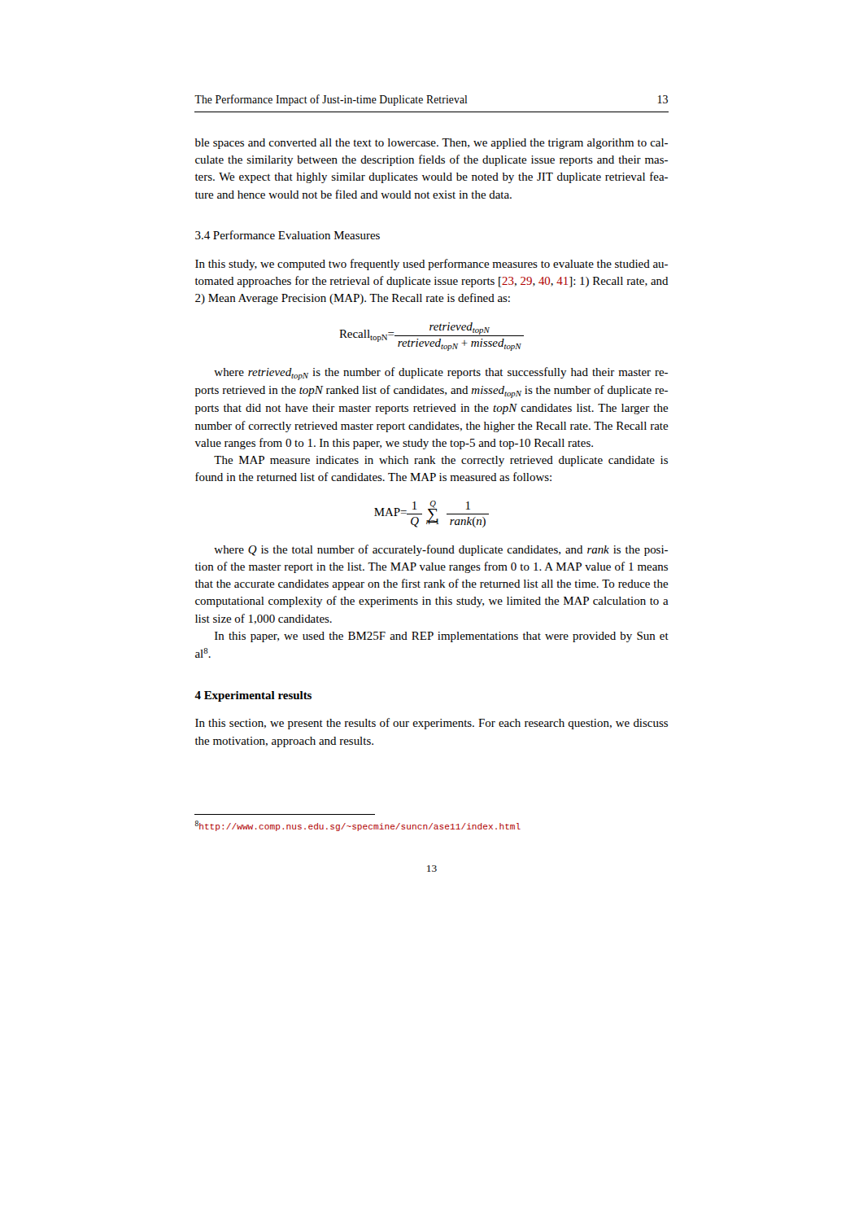The Performance Impact of Just-in-time Duplicate Retrieval 13
ble spaces and converted all the text to lowercase. Then, we applied the trigram algorithm to calculate the similarity between the description fields of the duplicate issue reports and their masters. We expect that highly similar duplicates would be noted by the JIT duplicate retrieval feature and hence would not be filed and would not exist in the data.
3.4 Performance Evaluation Measures
In this study, we computed two frequently used performance measures to evaluate the studied automated approaches for the retrieval of duplicate issue reports [23, 29, 40, 41]: 1) Recall rate, and 2) Mean Average Precision (MAP). The Recall rate is defined as:
RecalltopN=retrievedtopN retrievedtopN + missedtopN
where retrievedtopN is the number of duplicate reports that successfully had their master reports retrieved in the topN ranked list of candidates, and missedtopN is the number of duplicate reports that did not have their master reports retrieved in the topN candidates list. The larger the number of correctly retrieved master report candidates, the higher the Recall rate. The Recall rate value ranges from 0 to 1. In this paper, we study the top-5 and top-10 Recall rates.
The MAP measure indicates in which rank the correctly retrieved duplicate candidate is found in the returned list of candidates. The MAP is measured as follows:
MAP=1 Q ∑Qn=1 1 rank(n)
where Q is the total number of accurately-found duplicate candidates, and rank is the position of the master report in the list. The MAP value ranges from 0 to 1. A MAP value of 1 means that the accurate candidates appear on the first rank of the returned list all the time. To reduce the computational complexity of the experiments in this study, we limited the MAP calculation to a list size of 1,000 candidates.
In this paper, we used the BM25F and REP implementations that were provided by Sun et al8.
4 Experimental results
In this section, we present the results of our experiments. For each research question, we discuss the motivation, approach and results.
8 http://www.comp.nus.edu.sg/~specmine/suncn/ase11/index.html
13